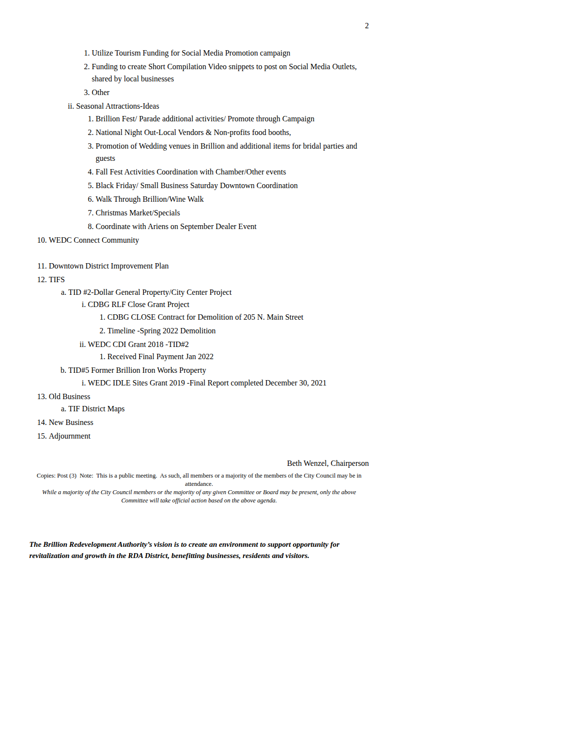2
Utilize Tourism Funding for Social Media Promotion campaign
Funding to create Short Compilation Video snippets to post on Social Media Outlets, shared by local businesses
Other
Seasonal Attractions-Ideas
Brillion Fest/ Parade additional activities/ Promote through Campaign
National Night Out-Local Vendors & Non-profits food booths,
Promotion of Wedding venues in Brillion and additional items for bridal parties and guests
Fall Fest Activities Coordination with Chamber/Other events
Black Friday/ Small Business Saturday Downtown Coordination
Walk Through Brillion/Wine Walk
Christmas Market/Specials
Coordinate with Ariens on September Dealer Event
WEDC Connect Community
Downtown District Improvement Plan
TIFS
TID #2-Dollar General Property/City Center Project
CDBG RLF Close Grant Project
CDBG CLOSE Contract for Demolition of 205 N. Main Street
Timeline -Spring 2022 Demolition
WEDC CDI Grant 2018 -TID#2
Received Final Payment Jan 2022
TID#5 Former Brillion Iron Works Property
WEDC IDLE Sites Grant 2019 -Final Report completed December 30, 2021
Old Business
TIF District Maps
New Business
Adjournment
Beth Wenzel, Chairperson
Copies: Post (3) Note: This is a public meeting. As such, all members or a majority of the members of the City Council may be in attendance.
While a majority of the City Council members or the majority of any given Committee or Board may be present, only the above Committee will take official action based on the above agenda.
The Brillion Redevelopment Authority’s vision is to create an environment to support opportunity for revitalization and growth in the RDA District, benefitting businesses, residents and visitors.